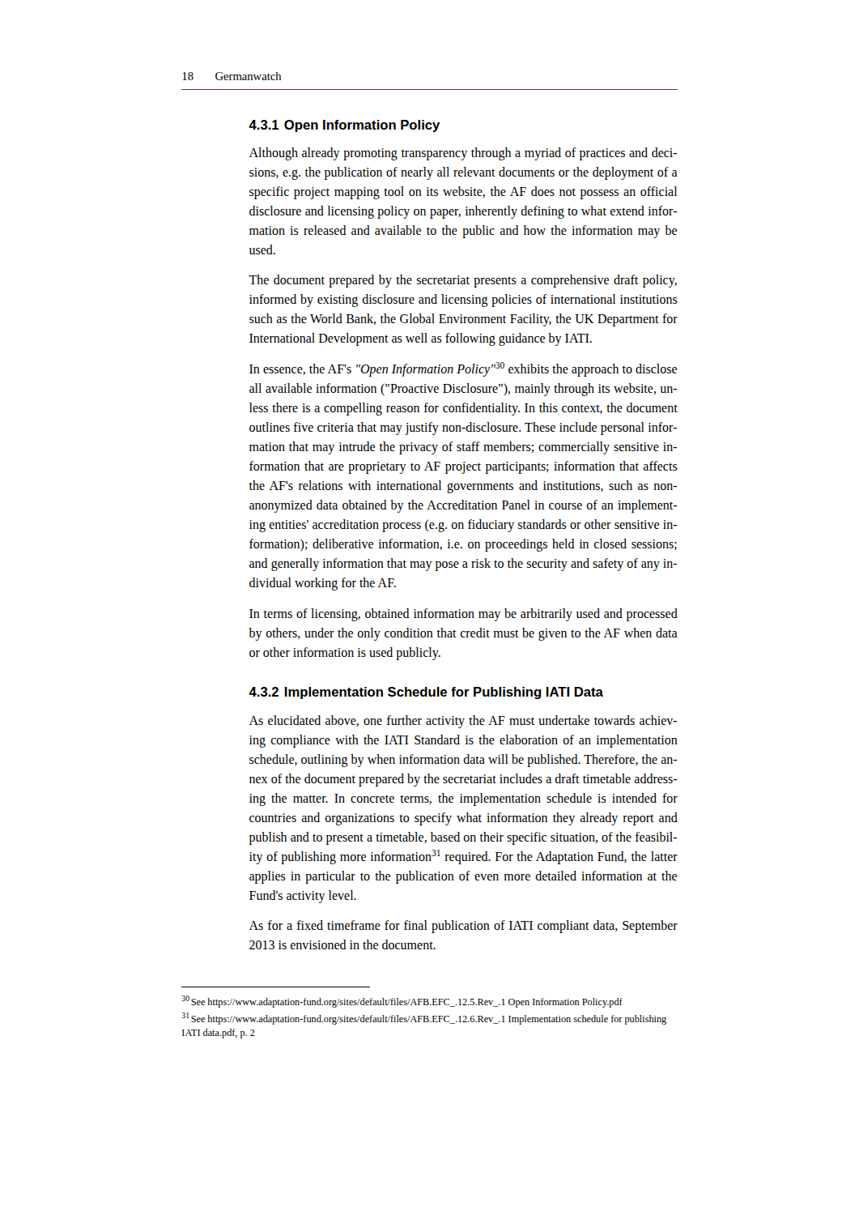18 Germanwatch
4.3.1 Open Information Policy
Although already promoting transparency through a myriad of practices and decisions, e.g. the publication of nearly all relevant documents or the deployment of a specific project mapping tool on its website, the AF does not possess an official disclosure and licensing policy on paper, inherently defining to what extend information is released and available to the public and how the information may be used.
The document prepared by the secretariat presents a comprehensive draft policy, informed by existing disclosure and licensing policies of international institutions such as the World Bank, the Global Environment Facility, the UK Department for International Development as well as following guidance by IATI.
In essence, the AF's "Open Information Policy"30 exhibits the approach to disclose all available information ("Proactive Disclosure"), mainly through its website, unless there is a compelling reason for confidentiality. In this context, the document outlines five criteria that may justify non-disclosure. These include personal information that may intrude the privacy of staff members; commercially sensitive information that are proprietary to AF project participants; information that affects the AF's relations with international governments and institutions, such as non-anonymized data obtained by the Accreditation Panel in course of an implementing entities' accreditation process (e.g. on fiduciary standards or other sensitive information); deliberative information, i.e. on proceedings held in closed sessions; and generally information that may pose a risk to the security and safety of any individual working for the AF.
In terms of licensing, obtained information may be arbitrarily used and processed by others, under the only condition that credit must be given to the AF when data or other information is used publicly.
4.3.2 Implementation Schedule for Publishing IATI Data
As elucidated above, one further activity the AF must undertake towards achieving compliance with the IATI Standard is the elaboration of an implementation schedule, outlining by when information data will be published. Therefore, the annex of the document prepared by the secretariat includes a draft timetable addressing the matter. In concrete terms, the implementation schedule is intended for countries and organizations to specify what information they already report and publish and to present a timetable, based on their specific situation, of the feasibility of publishing more information31 required. For the Adaptation Fund, the latter applies in particular to the publication of even more detailed information at the Fund's activity level.
As for a fixed timeframe for final publication of IATI compliant data, September 2013 is envisioned in the document.
30 See https://www.adaptation-fund.org/sites/default/files/AFB.EFC_.12.5.Rev_.1 Open Information Policy.pdf
31 See https://www.adaptation-fund.org/sites/default/files/AFB.EFC_.12.6.Rev_.1 Implementation schedule for publishing IATI data.pdf, p. 2